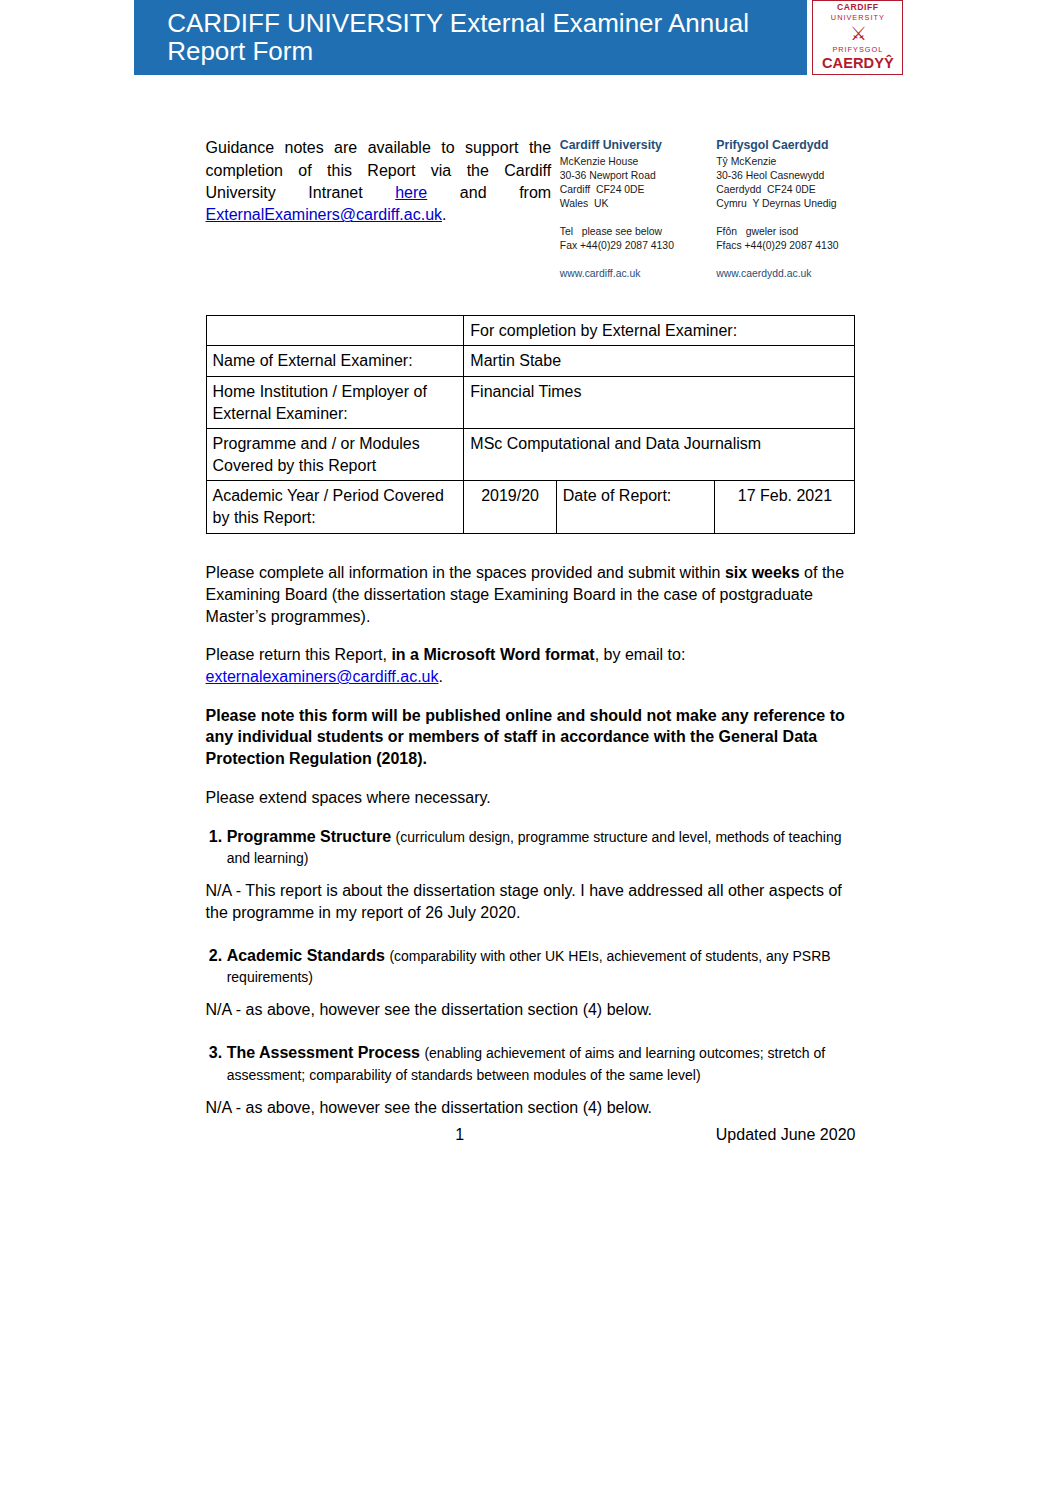CARDIFF UNIVERSITY External Examiner Annual Report Form
CARDIFF UNIVERSITY ⚔ PRIFYSGOL CAERDYŶ
Guidance notes are available to support the completion of this Report via the Cardiff University Intranet here and from ExternalExaminers@cardiff.ac.uk.
Cardiff University McKenzie House
30-36 Newport Road
Cardiff CF24 0DE
Wales UK
Tel please see below
Fax +44(0)29 2087 4130
www.cardiff.ac.uk
Prifysgol Caerdydd Tŷ McKenzie
30-36 Heol Casnewydd
Caerdydd CF24 0DE
Cymru Y Deyrnas Unedig
Ffôn gweler isod
Ffacs +44(0)29 2087 4130
www.caerdydd.ac.uk
| | For completion by External Examiner: |
| Name of External Examiner: | Martin Stabe |
| Home Institution / Employer of External Examiner: | Financial Times |
| Programme and / or Modules Covered by this Report | MSc Computational and Data Journalism |
| Academic Year / Period Covered by this Report: | 2019/20 | Date of Report: | 17 Feb. 2021 |
Please complete all information in the spaces provided and submit within six weeks of the Examining Board (the dissertation stage Examining Board in the case of postgraduate Master’s programmes).
Please return this Report, in a Microsoft Word format, by email to: externalexaminers@cardiff.ac.uk.
Please note this form will be published online and should not make any reference to any individual students or members of staff in accordance with the General Data Protection Regulation (2018).
Please extend spaces where necessary.
Programme Structure (curriculum design, programme structure and level, methods of teaching and learning)
N/A - This report is about the dissertation stage only. I have addressed all other aspects of the programme in my report of 26 July 2020.
Academic Standards (comparability with other UK HEIs, achievement of students, any PSRB requirements)
N/A - as above, however see the dissertation section (4) below.
The Assessment Process (enabling achievement of aims and learning outcomes; stretch of assessment; comparability of standards between modules of the same level)
N/A - as above, however see the dissertation section (4) below.
1 Updated June 2020